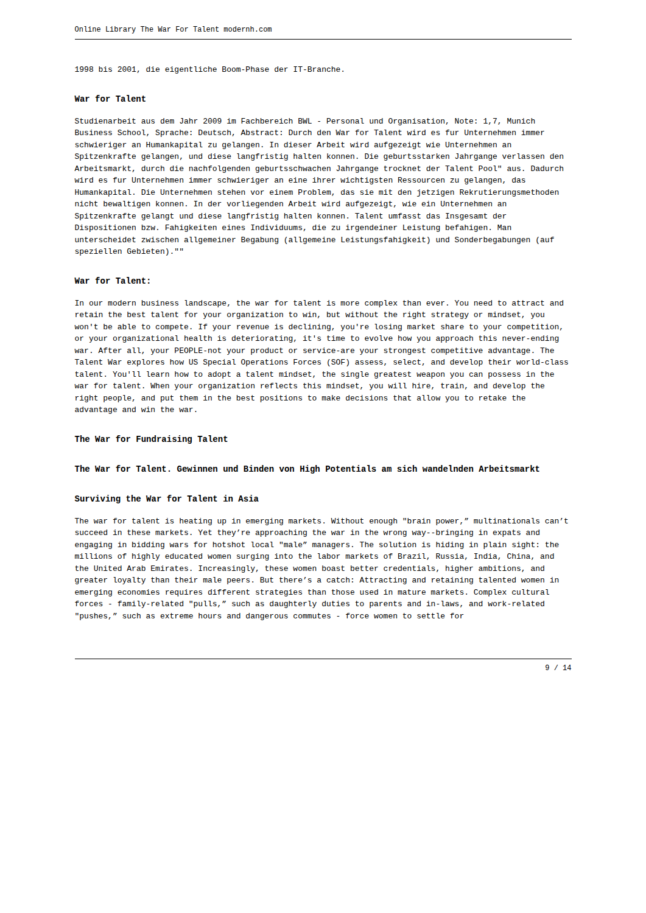Online Library The War For Talent modernh.com
1998 bis 2001, die eigentliche Boom-Phase der IT-Branche.
War for Talent
Studienarbeit aus dem Jahr 2009 im Fachbereich BWL - Personal und Organisation, Note: 1,7, Munich Business School, Sprache: Deutsch, Abstract: Durch den War for Talent wird es fur Unternehmen immer schwieriger an Humankapital zu gelangen. In dieser Arbeit wird aufgezeigt wie Unternehmen an Spitzenkrafte gelangen, und diese langfristig halten konnen. Die geburtsstarken Jahrgange verlassen den Arbeitsmarkt, durch die nachfolgenden geburtsschwachen Jahrgange trocknet der Talent Pool" aus. Dadurch wird es fur Unternehmen immer schwieriger an eine ihrer wichtigsten Ressourcen zu gelangen, das Humankapital. Die Unternehmen stehen vor einem Problem, das sie mit den jetzigen Rekrutierungsmethoden nicht bewaltigen konnen. In der vorliegenden Arbeit wird aufgezeigt, wie ein Unternehmen an Spitzenkrafte gelangt und diese langfristig halten konnen. Talent umfasst das Insgesamt der Dispositionen bzw. Fahigkeiten eines Individuums, die zu irgendeiner Leistung befahigen. Man unterscheidet zwischen allgemeiner Begabung (allgemeine Leistungsfahigkeit) und Sonderbegabungen (auf speziellen Gebieten).""
War for Talent:
In our modern business landscape, the war for talent is more complex than ever. You need to attract and retain the best talent for your organization to win, but without the right strategy or mindset, you won't be able to compete. If your revenue is declining, you're losing market share to your competition, or your organizational health is deteriorating, it's time to evolve how you approach this never-ending war. After all, your PEOPLE-not your product or service-are your strongest competitive advantage. The Talent War explores how US Special Operations Forces (SOF) assess, select, and develop their world-class talent. You'll learn how to adopt a talent mindset, the single greatest weapon you can possess in the war for talent. When your organization reflects this mindset, you will hire, train, and develop the right people, and put them in the best positions to make decisions that allow you to retake the advantage and win the war.
The War for Fundraising Talent
The War for Talent. Gewinnen und Binden von High Potentials am sich wandelnden Arbeitsmarkt
Surviving the War for Talent in Asia
The war for talent is heating up in emerging markets. Without enough "brain power,” multinationals can’t succeed in these markets. Yet they’re approaching the war in the wrong way--bringing in expats and engaging in bidding wars for hotshot local "male” managers. The solution is hiding in plain sight: the millions of highly educated women surging into the labor markets of Brazil, Russia, India, China, and the United Arab Emirates. Increasingly, these women boast better credentials, higher ambitions, and greater loyalty than their male peers. But there’s a catch: Attracting and retaining talented women in emerging economies requires different strategies than those used in mature markets. Complex cultural forces - family-related "pulls,” such as daughterly duties to parents and in-laws, and work-related "pushes,” such as extreme hours and dangerous commutes - force women to settle for
9 / 14